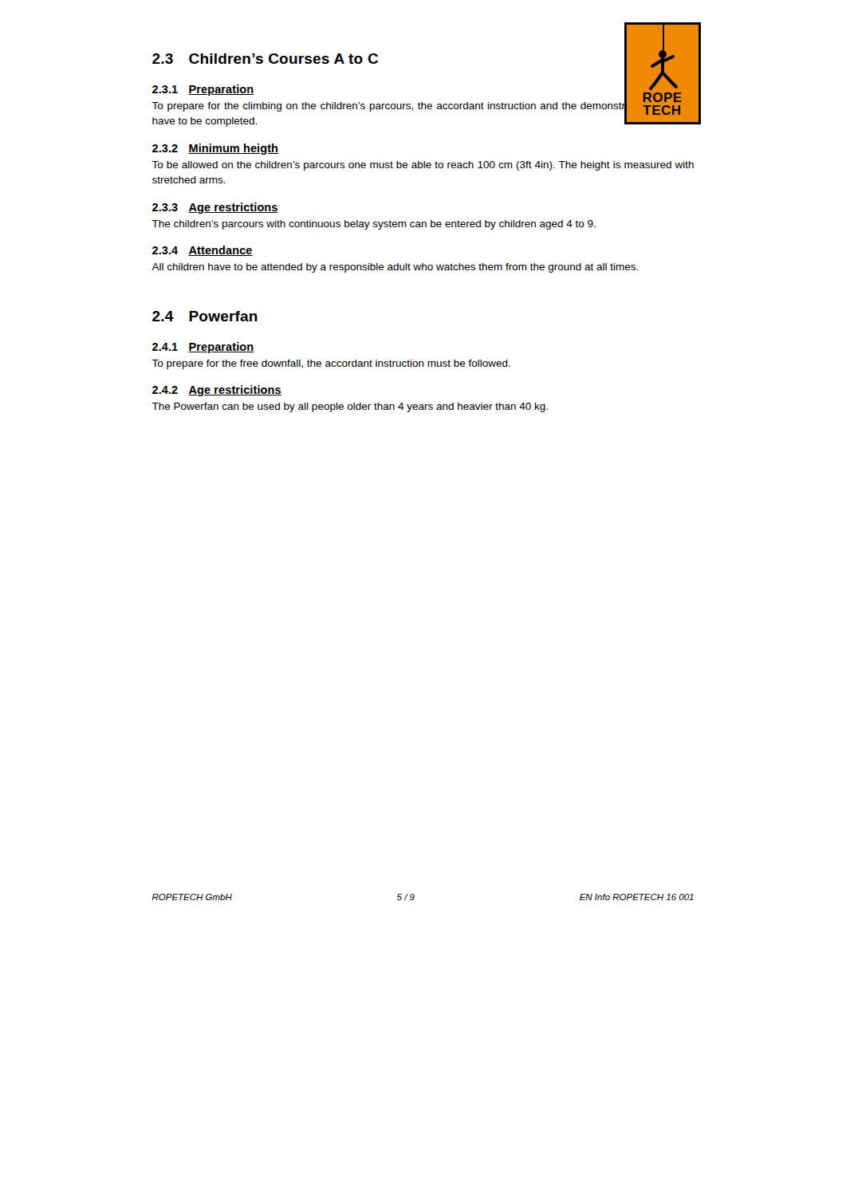ROPE
TECH
2.3 Children’s Courses A to C
2.3.1 Preparation
To prepare for the climbing on the children’s parcours, the accordant instruction and the demonstration parcours have to be completed.
2.3.2 Minimum heigth
To be allowed on the children’s parcours one must be able to reach 100 cm (3ft 4in). The height is measured with stretched arms.
2.3.3 Age restrictions
The children’s parcours with continuous belay system can be entered by children aged 4 to 9.
2.3.4 Attendance
All children have to be attended by a responsible adult who watches them from the ground at all times.
2.4 Powerfan
2.4.1 Preparation
To prepare for the free downfall, the accordant instruction must be followed.
2.4.2 Age restricitions
The Powerfan can be used by all people older than 4 years and heavier than 40 kg.
ROPETECH GmbH
5 / 9
EN Info ROPETECH 16 001